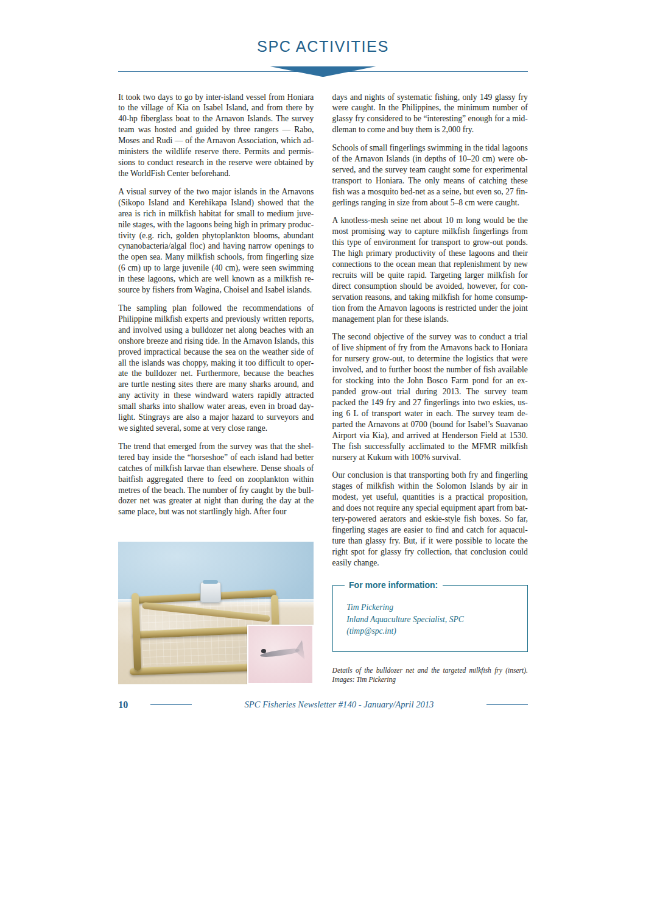SPC Activities
It took two days to go by inter-island vessel from Honiara to the village of Kia on Isabel Island, and from there by 40-hp fiberglass boat to the Arnavon Islands. The survey team was hosted and guided by three rangers — Rabo, Moses and Rudi — of the Arnavon Association, which administers the wildlife reserve there. Permits and permissions to conduct research in the reserve were obtained by the WorldFish Center beforehand.
A visual survey of the two major islands in the Arnavons (Sikopo Island and Kerehikapa Island) showed that the area is rich in milkfish habitat for small to medium juvenile stages, with the lagoons being high in primary productivity (e.g. rich, golden phytoplankton blooms, abundant cynanobacteria/algal floc) and having narrow openings to the open sea. Many milkfish schools, from fingerling size (6 cm) up to large juvenile (40 cm), were seen swimming in these lagoons, which are well known as a milkfish resource by fishers from Wagina, Choisel and Isabel islands.
The sampling plan followed the recommendations of Philippine milkfish experts and previously written reports, and involved using a bulldozer net along beaches with an onshore breeze and rising tide. In the Arnavon Islands, this proved impractical because the sea on the weather side of all the islands was choppy, making it too difficult to operate the bulldozer net. Furthermore, because the beaches are turtle nesting sites there are many sharks around, and any activity in these windward waters rapidly attracted small sharks into shallow water areas, even in broad daylight. Stingrays are also a major hazard to surveyors and we sighted several, some at very close range.
The trend that emerged from the survey was that the sheltered bay inside the “horseshoe” of each island had better catches of milkfish larvae than elsewhere. Dense shoals of baitfish aggregated there to feed on zooplankton within metres of the beach. The number of fry caught by the bulldozer net was greater at night than during the day at the same place, but was not startlingly high. After four
days and nights of systematic fishing, only 149 glassy fry were caught. In the Philippines, the minimum number of glassy fry considered to be “interesting” enough for a middleman to come and buy them is 2,000 fry.
Schools of small fingerlings swimming in the tidal lagoons of the Arnavon Islands (in depths of 10–20 cm) were observed, and the survey team caught some for experimental transport to Honiara. The only means of catching these fish was a mosquito bed-net as a seine, but even so, 27 fingerlings ranging in size from about 5–8 cm were caught.
A knotless-mesh seine net about 10 m long would be the most promising way to capture milkfish fingerlings from this type of environment for transport to grow-out ponds. The high primary productivity of these lagoons and their connections to the ocean mean that replenishment by new recruits will be quite rapid. Targeting larger milkfish for direct consumption should be avoided, however, for conservation reasons, and taking milkfish for home consumption from the Arnavon lagoons is restricted under the joint management plan for these islands.
The second objective of the survey was to conduct a trial of live shipment of fry from the Arnavons back to Honiara for nursery grow-out, to determine the logistics that were involved, and to further boost the number of fish available for stocking into the John Bosco Farm pond for an expanded grow-out trial during 2013. The survey team packed the 149 fry and 27 fingerlings into two eskies, using 6 L of transport water in each. The survey team departed the Arnavons at 0700 (bound for Isabel’s Suavanao Airport via Kia), and arrived at Henderson Field at 1530. The fish successfully acclimated to the MFMR milkfish nursery at Kukum with 100% survival.
Our conclusion is that transporting both fry and fingerling stages of milkfish within the Solomon Islands by air in modest, yet useful, quantities is a practical proposition, and does not require any special equipment apart from battery-powered aerators and eskie-style fish boxes. So far, fingerling stages are easier to find and catch for aquaculture than glassy fry. But, if it were possible to locate the right spot for glassy fry collection, that conclusion could easily change.
For more information:
Tim Pickering Inland Aquaculture Specialist, SPC (timp@spc.int)
Details of the bulldozer net and the targeted milkfish fry (insert). Images: Tim Pickering
10
SPC Fisheries Newsletter #140 - January/April 2013